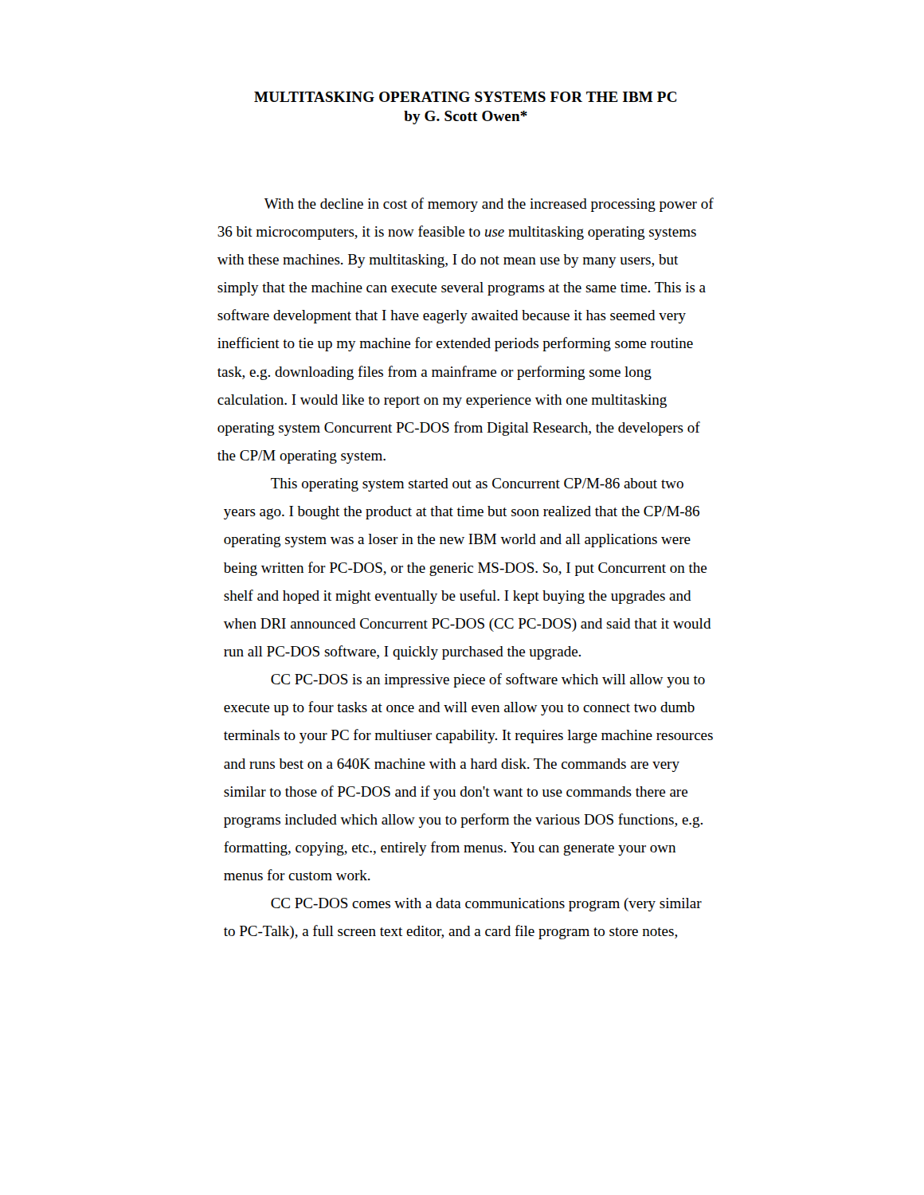MULTITASKING OPERATING SYSTEMS FOR THE IBM PC by G. Scott Owen*
With the decline in cost of memory and the increased processing power of 36 bit microcomputers, it is now feasible to use multitasking operating systems with these machines. By multitasking, I do not mean use by many users, but simply that the machine can execute several programs at the same time. This is a software development that I have eagerly awaited because it has seemed very inefficient to tie up my machine for extended periods performing some routine task, e.g. downloading files from a mainframe or performing some long calculation. I would like to report on my experience with one multitasking operating system Concurrent PC-DOS from Digital Research, the developers of the CP/M operating system.
This operating system started out as Concurrent CP/M-86 about two years ago. I bought the product at that time but soon realized that the CP/M-86 operating system was a loser in the new IBM world and all applications were being written for PC-DOS, or the generic MS-DOS. So, I put Concurrent on the shelf and hoped it might eventually be useful. I kept buying the upgrades and when DRI announced Concurrent PC-DOS (CC PC-DOS) and said that it would run all PC-DOS software, I quickly purchased the upgrade.
CC PC-DOS is an impressive piece of software which will allow you to execute up to four tasks at once and will even allow you to connect two dumb terminals to your PC for multiuser capability. It requires large machine resources and runs best on a 640K machine with a hard disk. The commands are very similar to those of PC-DOS and if you don't want to use commands there are programs included which allow you to perform the various DOS functions, e.g. formatting, copying, etc., entirely from menus. You can generate your own menus for custom work.
CC PC-DOS comes with a data communications program (very similar to PC-Talk), a full screen text editor, and a card file program to store notes,